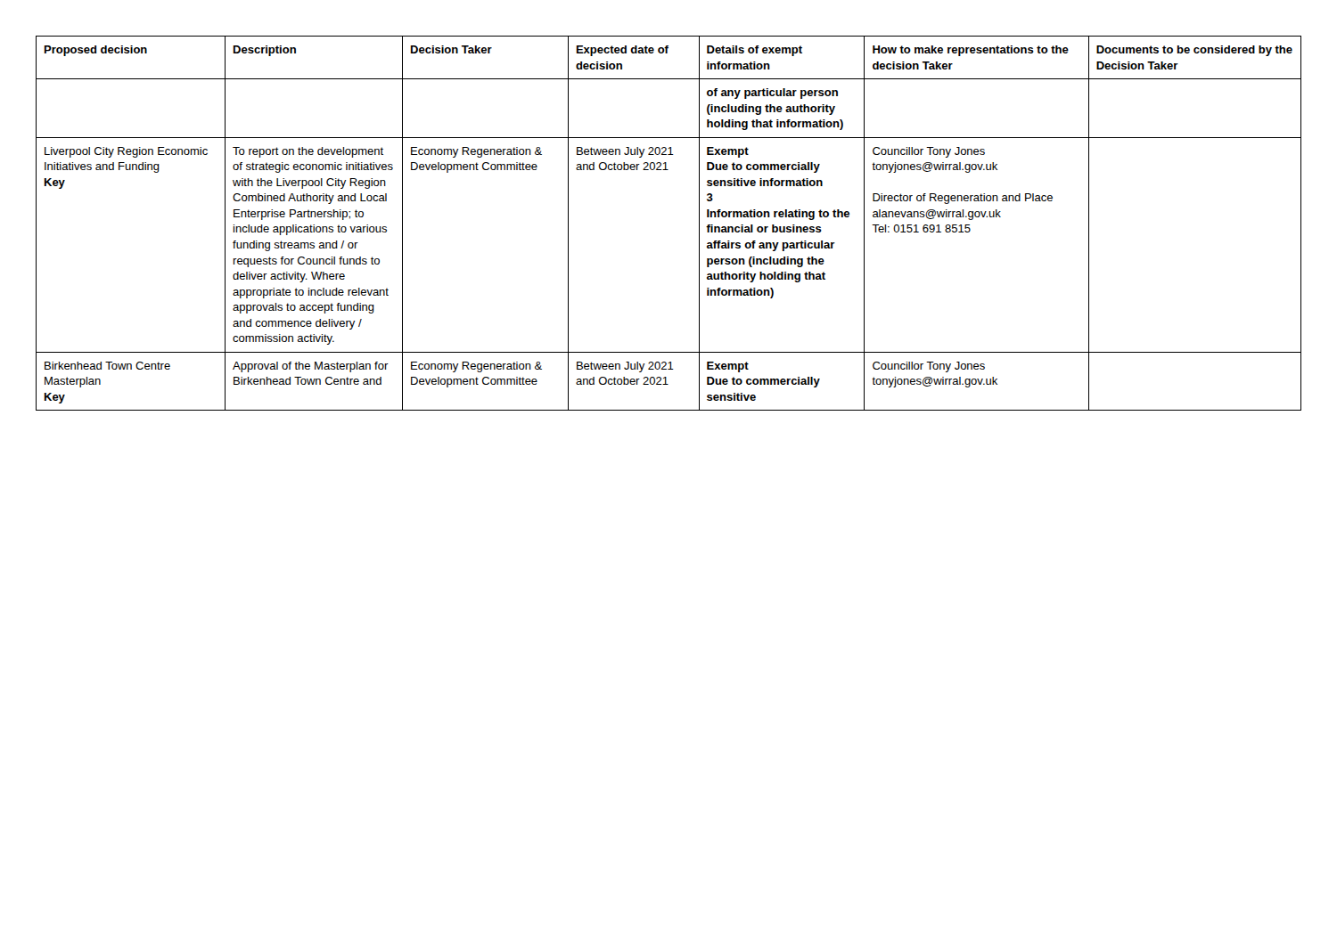| Proposed decision | Description | Decision Taker | Expected date of decision | Details of exempt information | How to make representations to the decision Taker | Documents to be considered by the Decision Taker |
| --- | --- | --- | --- | --- | --- | --- |
| | | | | of any particular person (including the authority holding that information) | | |
| Liverpool City Region Economic Initiatives and Funding Key | To report on the development of strategic economic initiatives with the Liverpool City Region Combined Authority and Local Enterprise Partnership; to include applications to various funding streams and / or requests for Council funds to deliver activity. Where appropriate to include relevant approvals to accept funding and commence delivery / commission activity. | Economy Regeneration & Development Committee | Between July 2021 and October 2021 | Exempt Due to commercially sensitive information 3 Information relating to the financial or business affairs of any particular person (including the authority holding that information) | Councillor Tony Jones tonyjones@wirral.gov.uk Director of Regeneration and Place alanevans@wirral.gov.uk Tel: 0151 691 8515 | |
| Birkenhead Town Centre Masterplan Key | Approval of the Masterplan for Birkenhead Town Centre and | Economy Regeneration & Development Committee | Between July 2021 and October 2021 | Exempt Due to commercially sensitive | Councillor Tony Jones tonyjones@wirral.gov.uk | |